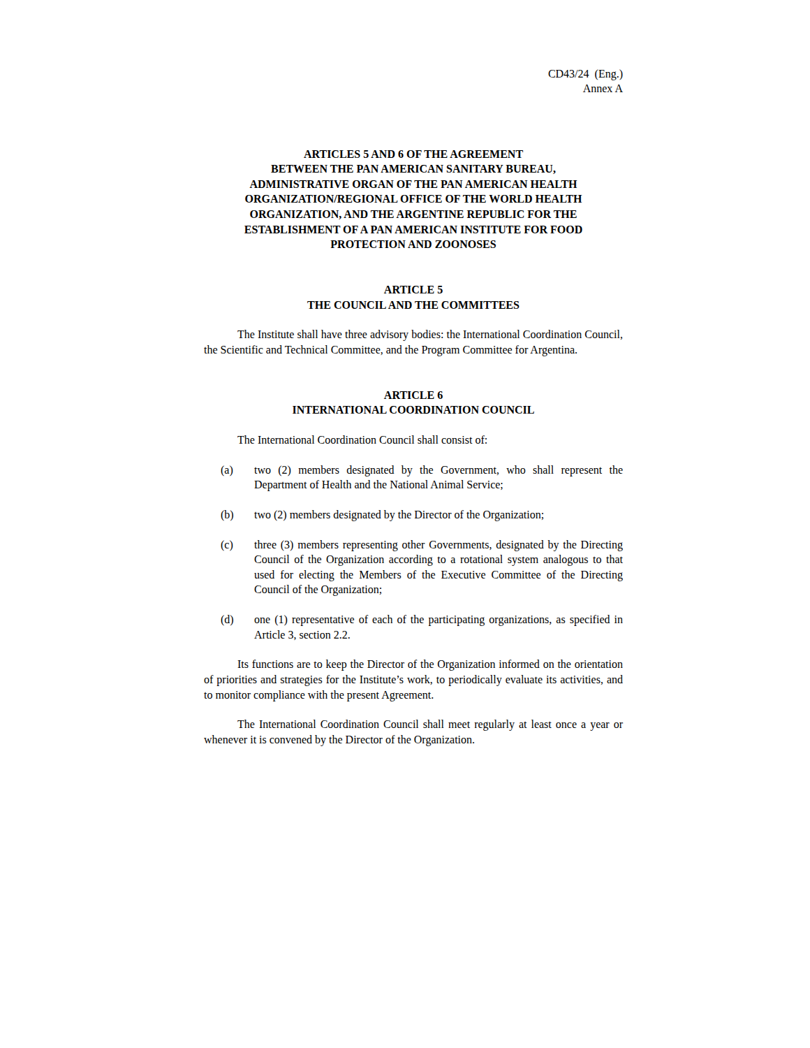CD43/24 (Eng.)Annex A
Articles 5 and 6 of the Agreement
between the Pan American Sanitary Bureau,
Administrative Organ of the Pan American Health
Organization/Regional Office of the World Health
Organization, and the Argentine Republic for the
Establishment of a Pan American Institute for Food
Protection and Zoonoses
Article 5 The Council and the Committees
The Institute shall have three advisory bodies: the International Coordination Council, the Scientific and Technical Committee, and the Program Committee for Argentina.
Article 6 International Coordination Council
The International Coordination Council shall consist of:
(a) two (2) members designated by the Government, who shall represent the Department of Health and the National Animal Service;
(b) two (2) members designated by the Director of the Organization;
(c) three (3) members representing other Governments, designated by the Directing Council of the Organization according to a rotational system analogous to that used for electing the Members of the Executive Committee of the Directing Council of the Organization;
(d) one (1) representative of each of the participating organizations, as specified in Article 3, section 2.2.
Its functions are to keep the Director of the Organization informed on the orientation of priorities and strategies for the Institute’s work, to periodically evaluate its activities, and to monitor compliance with the present Agreement.
The International Coordination Council shall meet regularly at least once a year or whenever it is convened by the Director of the Organization.